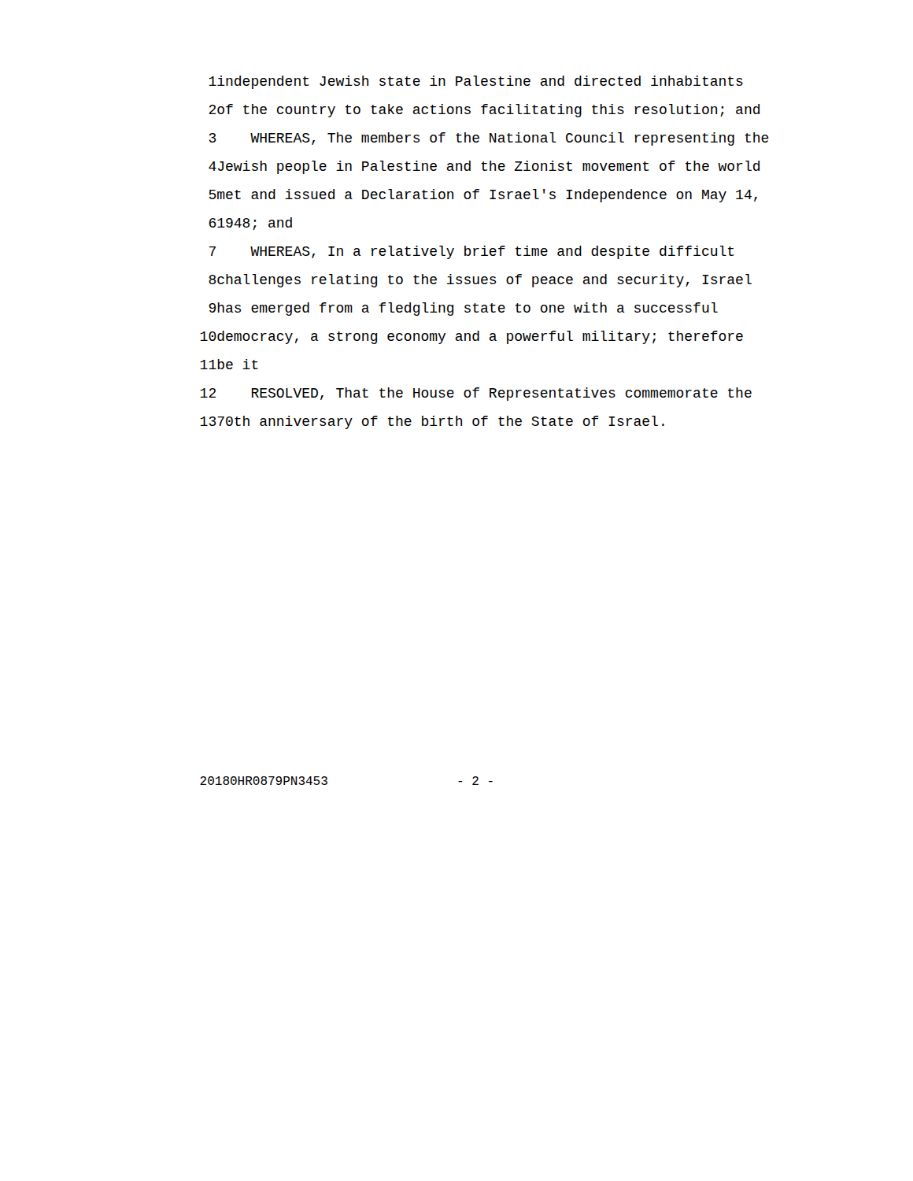| 1 | independent Jewish state in Palestine and directed inhabitants |
| 2 | of the country to take actions facilitating this resolution; and |
| 3 | WHEREAS, The members of the National Council representing the |
| 4 | Jewish people in Palestine and the Zionist movement of the world |
| 5 | met and issued a Declaration of Israel's Independence on May 14, |
| 6 | 1948; and |
| 7 | WHEREAS, In a relatively brief time and despite difficult |
| 8 | challenges relating to the issues of peace and security, Israel |
| 9 | has emerged from a fledgling state to one with a successful |
| 10 | democracy, a strong economy and a powerful military; therefore |
| 11 | be it |
| 12 | RESOLVED, That the House of Representatives commemorate the |
| 13 | 70th anniversary of the birth of the State of Israel. |
20180HR0879PN3453 - 2 -